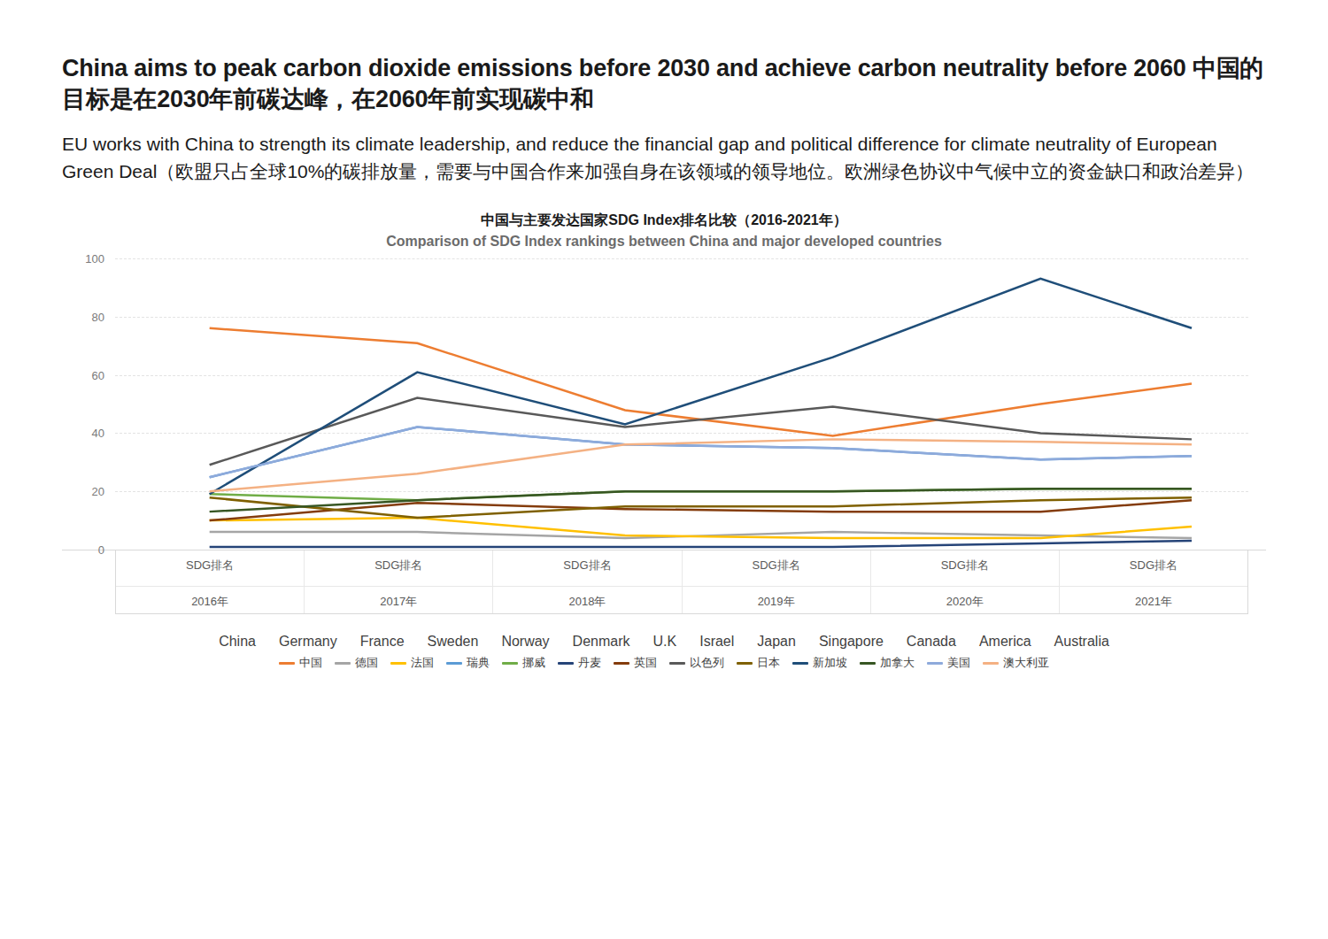China aims to peak carbon dioxide emissions before 2030 and achieve carbon neutrality before 2060 中国的目标是在2030年前碳达峰，在2060年前实现碳中和
EU works with China to strength its climate leadership, and reduce the financial gap and political difference for climate neutrality of European Green Deal（欧盟只占全球10%的碳排放量，需要与中国合作来加强自身在该领域的领导地位。欧洲绿色协议中气候中立的资金缺口和政治差异）
中国与主要发达国家SDG Index排名比较（2016-2021年）
Comparison of SDG Index rankings between China and major developed countries
100
80
60
40
20
0
SDG排名2016年
SDG排名2017年
SDG排名2018年
SDG排名2019年
SDG排名2020年
SDG排名2021年
China Germany France Sweden Norway Denmark U.K Israel Japan Singapore Canada America Australia
中国 德国 法国 瑞典 挪威 丹麦 英国 以色列 日本 新加坡 加拿大 美国 澳大利亚